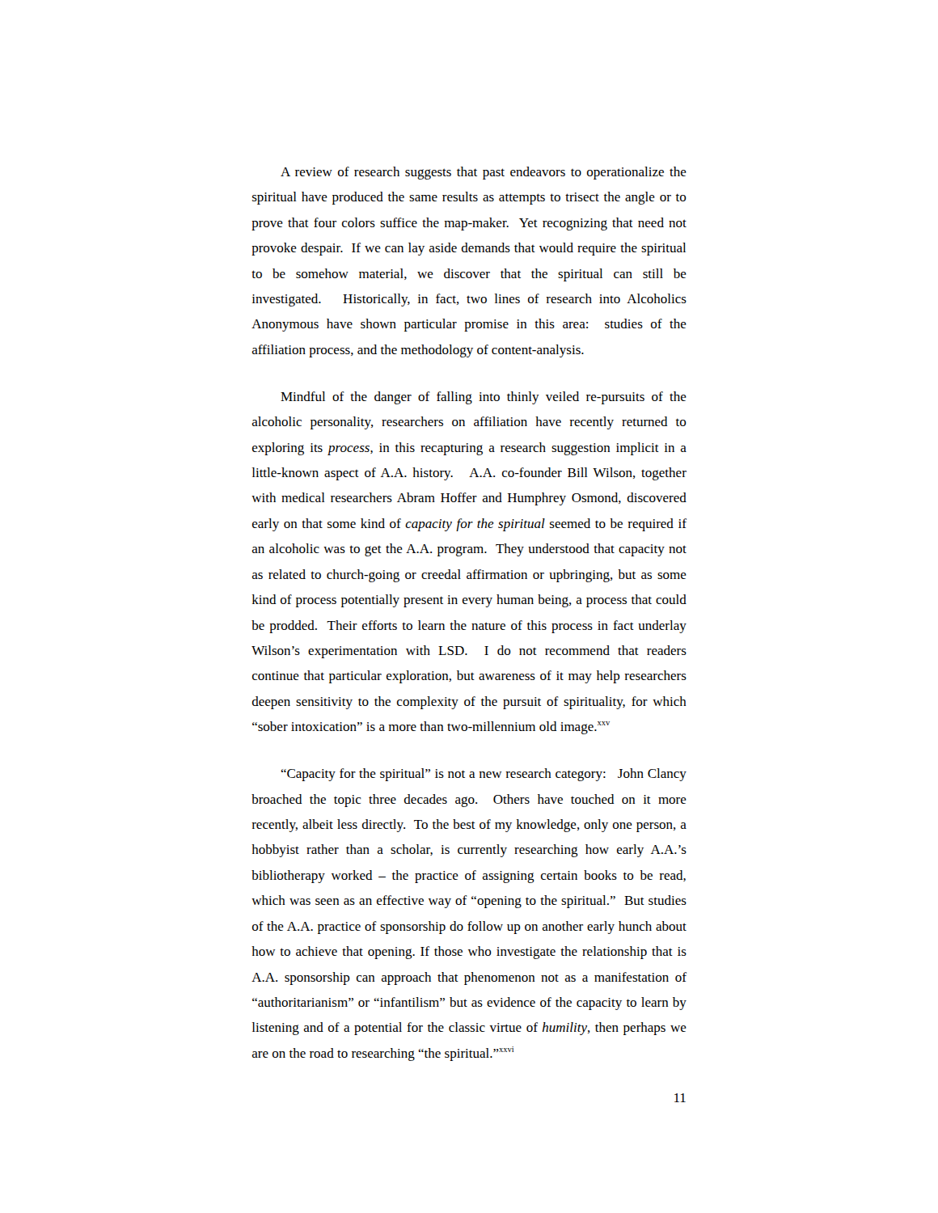A review of research suggests that past endeavors to operationalize the spiritual have produced the same results as attempts to trisect the angle or to prove that four colors suffice the map-maker. Yet recognizing that need not provoke despair. If we can lay aside demands that would require the spiritual to be somehow material, we discover that the spiritual can still be investigated. Historically, in fact, two lines of research into Alcoholics Anonymous have shown particular promise in this area: studies of the affiliation process, and the methodology of content-analysis.
Mindful of the danger of falling into thinly veiled re-pursuits of the alcoholic personality, researchers on affiliation have recently returned to exploring its process, in this recapturing a research suggestion implicit in a little-known aspect of A.A. history. A.A. co-founder Bill Wilson, together with medical researchers Abram Hoffer and Humphrey Osmond, discovered early on that some kind of capacity for the spiritual seemed to be required if an alcoholic was to get the A.A. program. They understood that capacity not as related to church-going or creedal affirmation or upbringing, but as some kind of process potentially present in every human being, a process that could be prodded. Their efforts to learn the nature of this process in fact underlay Wilson’s experimentation with LSD. I do not recommend that readers continue that particular exploration, but awareness of it may help researchers deepen sensitivity to the complexity of the pursuit of spirituality, for which “sober intoxication” is a more than two-millennium old image.xxv
“Capacity for the spiritual” is not a new research category: John Clancy broached the topic three decades ago. Others have touched on it more recently, albeit less directly. To the best of my knowledge, only one person, a hobbyist rather than a scholar, is currently researching how early A.A.’s bibliotherapy worked – the practice of assigning certain books to be read, which was seen as an effective way of “opening to the spiritual.” But studies of the A.A. practice of sponsorship do follow up on another early hunch about how to achieve that opening. If those who investigate the relationship that is A.A. sponsorship can approach that phenomenon not as a manifestation of “authoritarianism” or “infantilism” but as evidence of the capacity to learn by listening and of a potential for the classic virtue of humility, then perhaps we are on the road to researching “the spiritual.”xxvi
11